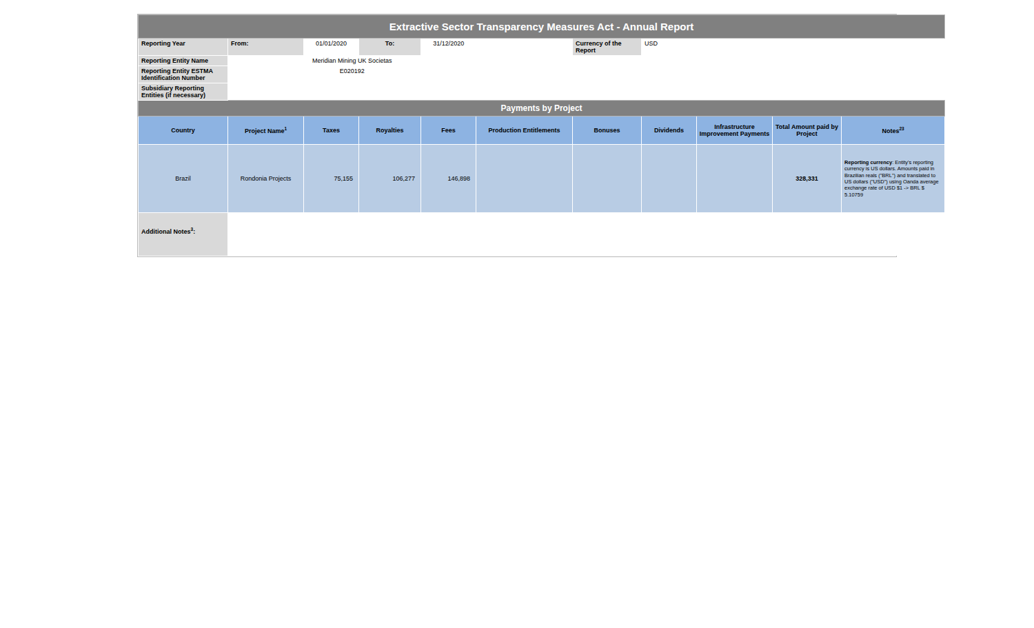| Extractive Sector Transparency Measures Act - Annual Report |
| Reporting Year | From: | 01/01/2020 | To: | 31/12/2020 | | Currency of the Report | USD | | | |
| Reporting Entity Name | Meridian Mining UK Societas | | | | | | |
| Reporting Entity ESTMA Identification Number | E020192 | | | | | | |
| Subsidiary Reporting Entities (if necessary) | | | | | | | |
| Payments by Project |
| Country | Project Name 1 | Taxes | Royalties | Fees | Production Entitlements | Bonuses | Dividends | Infrastructure Improvement Payments | Total Amount paid by Project | Notes 23 |
| Brazil | Rondonia Projects | 75,155 | 106,277 | 146,898 | | | | | 328,331 | Reporting currency : Entity's reporting currency is US dollars. Amounts paid in Brazilian reals ("BRL") and translated to US dollars ("USD") using Oanda average exchange rate of USD $1 -> BRL $ 5.10759 |
| Additional Notes 3 : | |